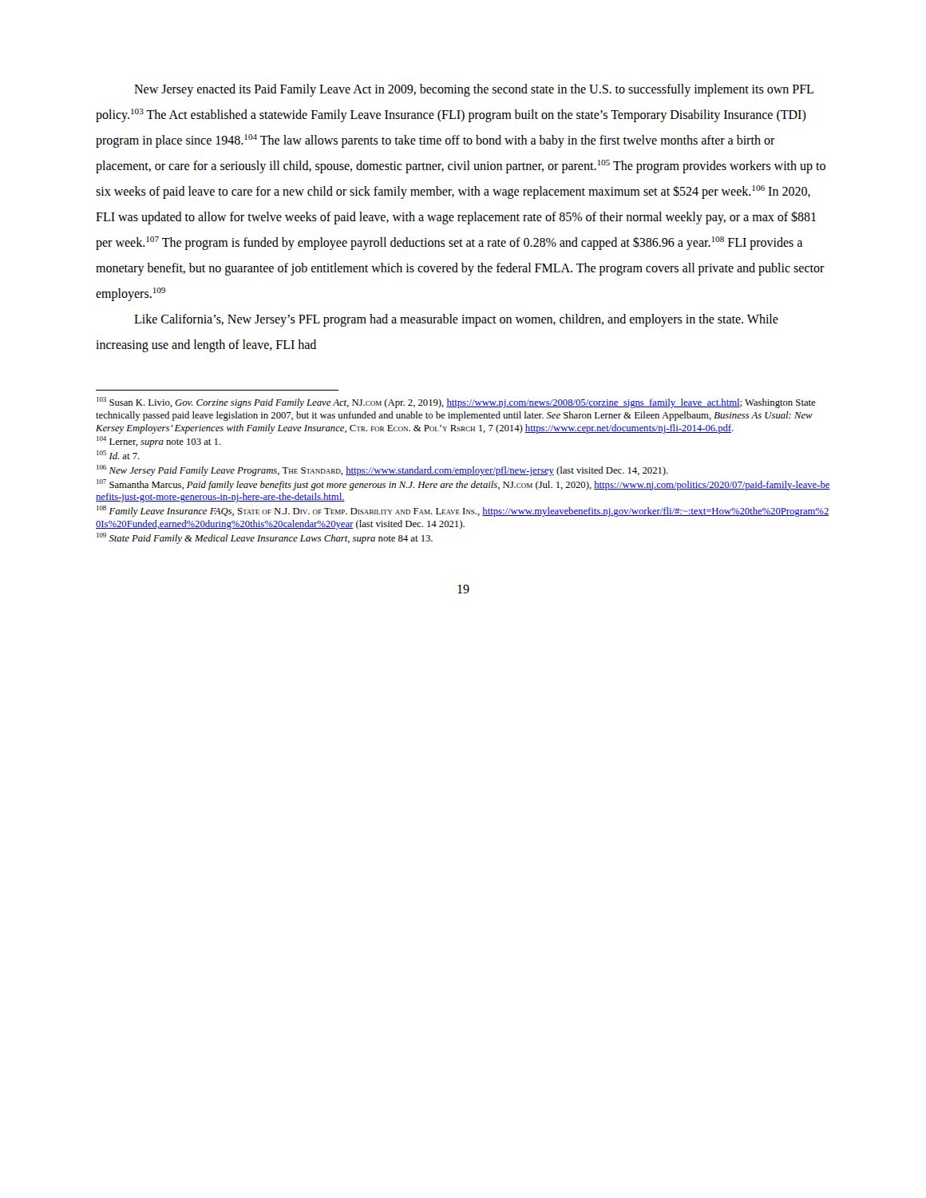New Jersey enacted its Paid Family Leave Act in 2009, becoming the second state in the U.S. to successfully implement its own PFL policy.103 The Act established a statewide Family Leave Insurance (FLI) program built on the state’s Temporary Disability Insurance (TDI) program in place since 1948.104 The law allows parents to take time off to bond with a baby in the first twelve months after a birth or placement, or care for a seriously ill child, spouse, domestic partner, civil union partner, or parent.105 The program provides workers with up to six weeks of paid leave to care for a new child or sick family member, with a wage replacement maximum set at $524 per week.106 In 2020, FLI was updated to allow for twelve weeks of paid leave, with a wage replacement rate of 85% of their normal weekly pay, or a max of $881 per week.107 The program is funded by employee payroll deductions set at a rate of 0.28% and capped at $386.96 a year.108 FLI provides a monetary benefit, but no guarantee of job entitlement which is covered by the federal FMLA. The program covers all private and public sector employers.109
Like California’s, New Jersey’s PFL program had a measurable impact on women, children, and employers in the state. While increasing use and length of leave, FLI had
103 Susan K. Livio, Gov. Corzine signs Paid Family Leave Act, NJ.com (Apr. 2, 2019), https://www.nj.com/news/2008/05/corzine_signs_family_leave_act.html; Washington State technically passed paid leave legislation in 2007, but it was unfunded and unable to be implemented until later. See Sharon Lerner & Eileen Appelbaum, Business As Usual: New Kersey Employers’ Experiences with Family Leave Insurance, Ctr. for Econ. & Pol’y Rsrch 1, 7 (2014) https://www.cepr.net/documents/nj-fli-2014-06.pdf.
104 Lerner, supra note 103 at 1.
105 Id. at 7.
106 New Jersey Paid Family Leave Programs, The Standard, https://www.standard.com/employer/pfl/new-jersey (last visited Dec. 14, 2021).
107 Samantha Marcus, Paid family leave benefits just got more generous in N.J. Here are the details, NJ.com (Jul. 1, 2020), https://www.nj.com/politics/2020/07/paid-family-leave-benefits-just-got-more-generous-in-nj-here-are-the-details.html.
108 Family Leave Insurance FAQs, State of N.J. Div. of Temp. Disability and Fam. Leave Ins., https://www.myleavebenefits.nj.gov/worker/fli/#:~:text=How%20the%20Program%20Is%20Funded,earned%20during%20this%20calendar%20year (last visited Dec. 14 2021).
109 State Paid Family & Medical Leave Insurance Laws Chart, supra note 84 at 13.
19